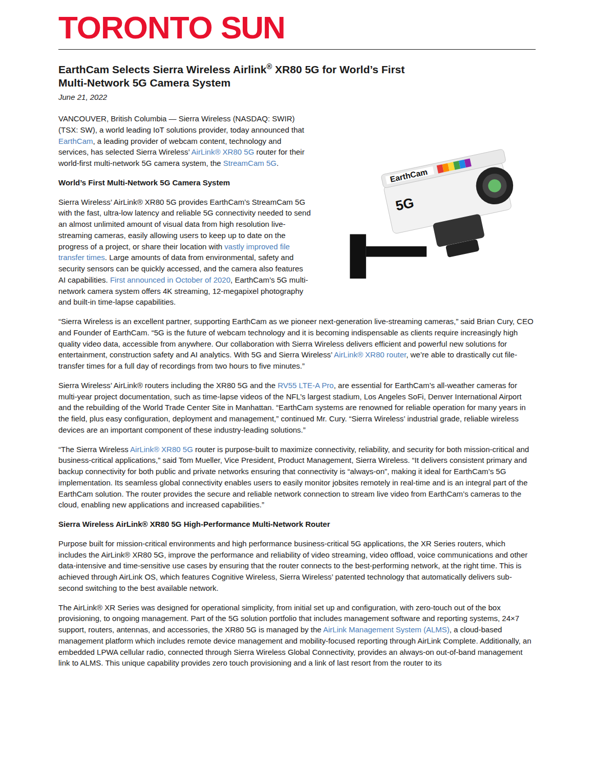TORONTO SUN
EarthCam Selects Sierra Wireless Airlink® XR80 5G for World’s First
Multi-Network 5G Camera System
June 21, 2022
VANCOUVER, British Columbia — Sierra Wireless (NASDAQ: SWIR) (TSX: SW), a world leading IoT solutions provider, today announced that EarthCam, a leading provider of webcam content, technology and services, has selected Sierra Wireless’ AirLink® XR80 5G router for their world-first multi-network 5G camera system, the StreamCam 5G.
World’s First Multi-Network 5G Camera System
Sierra Wireless’ AirLink® XR80 5G provides EarthCam’s StreamCam 5G with the fast, ultra-low latency and reliable 5G connectivity needed to send an almost unlimited amount of visual data from high resolution live-streaming cameras, easily allowing users to keep up to date on the progress of a project, or share their location with vastly improved file transfer times. Large amounts of data from environmental, safety and security sensors can be quickly accessed, and the camera also features AI capabilities. First announced in October of 2020, EarthCam’s 5G multi-network camera system offers 4K streaming, 12-megapixel photography and built-in time-lapse capabilities.
“Sierra Wireless is an excellent partner, supporting EarthCam as we pioneer next-generation live-streaming cameras,” said Brian Cury, CEO and Founder of EarthCam. “5G is the future of webcam technology and it is becoming indispensable as clients require increasingly high quality video data, accessible from anywhere. Our collaboration with Sierra Wireless delivers efficient and powerful new solutions for entertainment, construction safety and AI analytics. With 5G and Sierra Wireless’ AirLink® XR80 router, we’re able to drastically cut file-transfer times for a full day of recordings from two hours to five minutes.”
Sierra Wireless’ AirLink® routers including the XR80 5G and the RV55 LTE-A Pro, are essential for EarthCam’s all-weather cameras for multi-year project documentation, such as time-lapse videos of the NFL’s largest stadium, Los Angeles SoFi, Denver International Airport and the rebuilding of the World Trade Center Site in Manhattan. “EarthCam systems are renowned for reliable operation for many years in the field, plus easy configuration, deployment and management,” continued Mr. Cury. “Sierra Wireless’ industrial grade, reliable wireless devices are an important component of these industry-leading solutions.”
“The Sierra Wireless AirLink® XR80 5G router is purpose-built to maximize connectivity, reliability, and security for both mission-critical and business-critical applications,” said Tom Mueller, Vice President, Product Management, Sierra Wireless. “It delivers consistent primary and backup connectivity for both public and private networks ensuring that connectivity is “always-on”, making it ideal for EarthCam’s 5G implementation. Its seamless global connectivity enables users to easily monitor jobsites remotely in real-time and is an integral part of the EarthCam solution. The router provides the secure and reliable network connection to stream live video from EarthCam’s cameras to the cloud, enabling new applications and increased capabilities.”
Sierra Wireless AirLink® XR80 5G High-Performance Multi-Network Router
Purpose built for mission-critical environments and high performance business-critical 5G applications, the XR Series routers, which includes the AirLink® XR80 5G, improve the performance and reliability of video streaming, video offload, voice communications and other data-intensive and time-sensitive use cases by ensuring that the router connects to the best-performing network, at the right time. This is achieved through AirLink OS, which features Cognitive Wireless, Sierra Wireless’ patented technology that automatically delivers sub-second switching to the best available network.
The AirLink® XR Series was designed for operational simplicity, from initial set up and configuration, with zero-touch out of the box provisioning, to ongoing management. Part of the 5G solution portfolio that includes management software and reporting systems, 24×7 support, routers, antennas, and accessories, the XR80 5G is managed by the AirLink Management System (ALMS), a cloud-based management platform which includes remote device management and mobility-focused reporting through AirLink Complete. Additionally, an embedded LPWA cellular radio, connected through Sierra Wireless Global Connectivity, provides an always-on out-of-band management link to ALMS. This unique capability provides zero touch provisioning and a link of last resort from the router to its